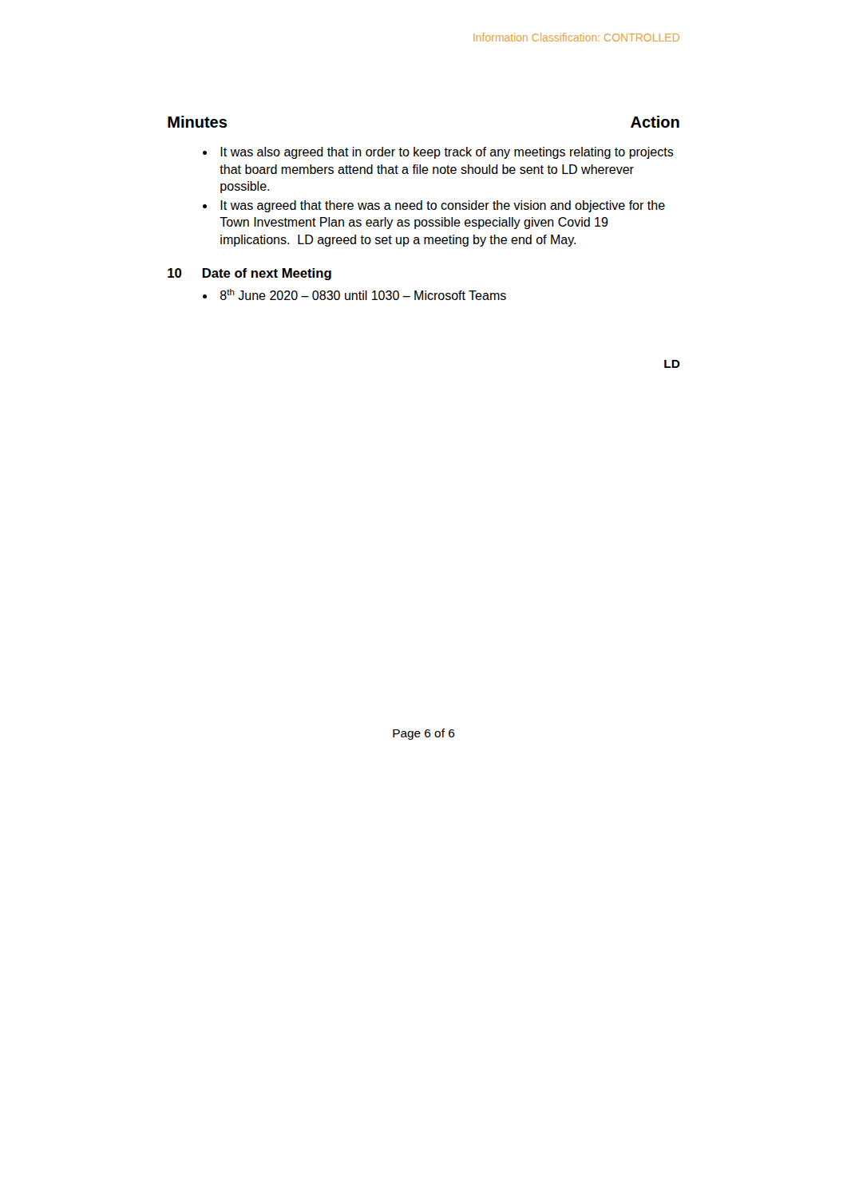Information Classification: CONTROLLED
Minutes Action
It was also agreed that in order to keep track of any meetings relating to projects that board members attend that a file note should be sent to LD wherever possible.
It was agreed that there was a need to consider the vision and objective for the Town Investment Plan as early as possible especially given Covid 19 implications. LD agreed to set up a meeting by the end of May.
10 Date of next Meeting
8th June 2020 – 0830 until 1030 – Microsoft Teams
LD
Page 6 of 6